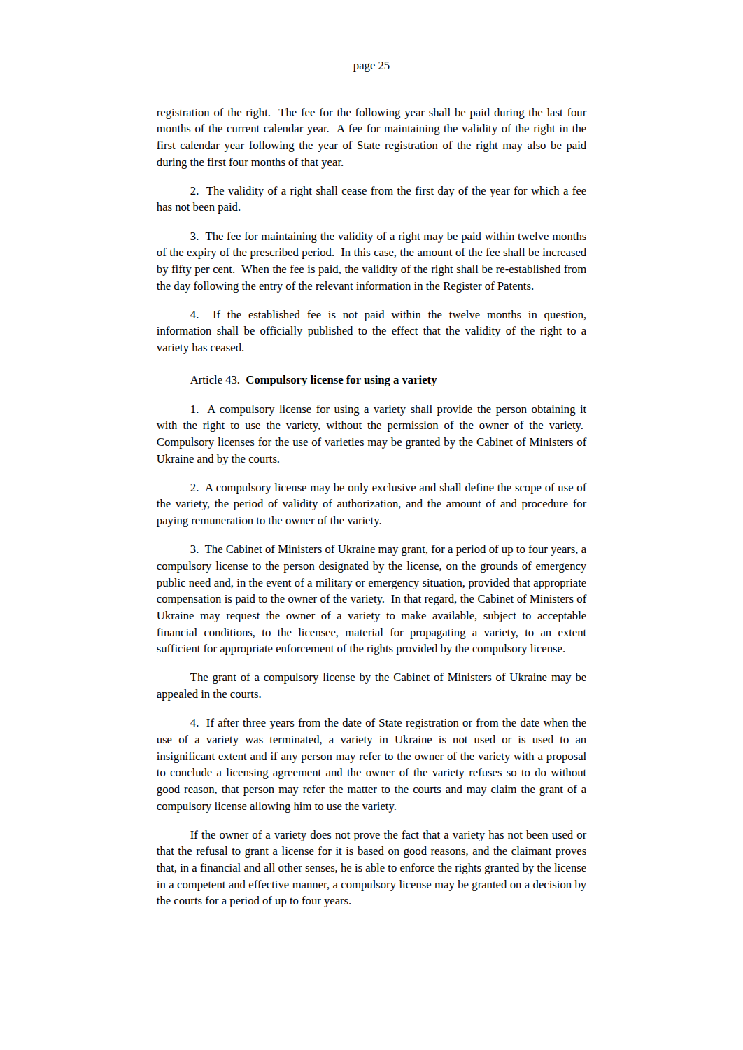page 25
registration of the right. The fee for the following year shall be paid during the last four months of the current calendar year. A fee for maintaining the validity of the right in the first calendar year following the year of State registration of the right may also be paid during the first four months of that year.
2. The validity of a right shall cease from the first day of the year for which a fee has not been paid.
3. The fee for maintaining the validity of a right may be paid within twelve months of the expiry of the prescribed period. In this case, the amount of the fee shall be increased by fifty per cent. When the fee is paid, the validity of the right shall be re-established from the day following the entry of the relevant information in the Register of Patents.
4. If the established fee is not paid within the twelve months in question, information shall be officially published to the effect that the validity of the right to a variety has ceased.
Article 43. Compulsory license for using a variety
1. A compulsory license for using a variety shall provide the person obtaining it with the right to use the variety, without the permission of the owner of the variety. Compulsory licenses for the use of varieties may be granted by the Cabinet of Ministers of Ukraine and by the courts.
2. A compulsory license may be only exclusive and shall define the scope of use of the variety, the period of validity of authorization, and the amount of and procedure for paying remuneration to the owner of the variety.
3. The Cabinet of Ministers of Ukraine may grant, for a period of up to four years, a compulsory license to the person designated by the license, on the grounds of emergency public need and, in the event of a military or emergency situation, provided that appropriate compensation is paid to the owner of the variety. In that regard, the Cabinet of Ministers of Ukraine may request the owner of a variety to make available, subject to acceptable financial conditions, to the licensee, material for propagating a variety, to an extent sufficient for appropriate enforcement of the rights provided by the compulsory license.
The grant of a compulsory license by the Cabinet of Ministers of Ukraine may be appealed in the courts.
4. If after three years from the date of State registration or from the date when the use of a variety was terminated, a variety in Ukraine is not used or is used to an insignificant extent and if any person may refer to the owner of the variety with a proposal to conclude a licensing agreement and the owner of the variety refuses so to do without good reason, that person may refer the matter to the courts and may claim the grant of a compulsory license allowing him to use the variety.
If the owner of a variety does not prove the fact that a variety has not been used or that the refusal to grant a license for it is based on good reasons, and the claimant proves that, in a financial and all other senses, he is able to enforce the rights granted by the license in a competent and effective manner, a compulsory license may be granted on a decision by the courts for a period of up to four years.